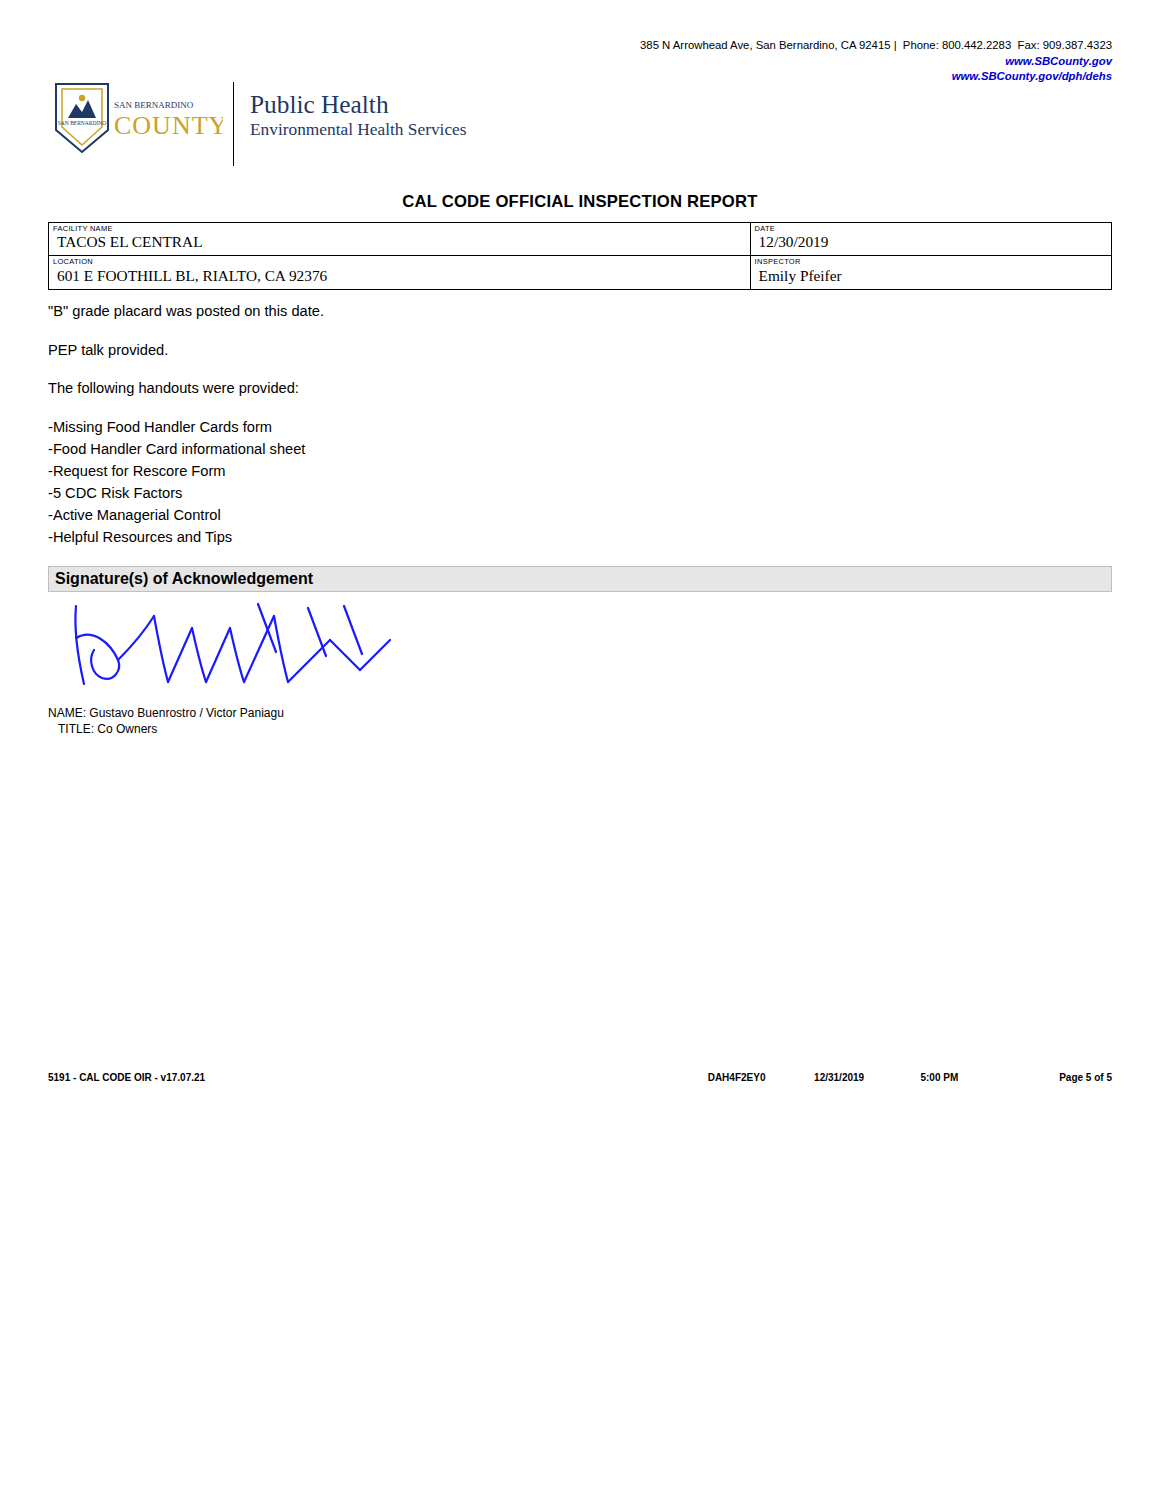385 N Arrowhead Ave, San Bernardino, CA 92415 | Phone: 800.442.2283 Fax: 909.387.4323
www.SBCounty.gov
www.SBCounty.gov/dph/dehs
SAN BERNARDINO SAN BERNARDINO COUNTY
Public Health
Environmental Health Services
CAL CODE OFFICIAL INSPECTION REPORT
| FACILITY NAME TACOS EL CENTRAL | DATE 12/30/2019 |
| LOCATION 601 E FOOTHILL BL, RIALTO, CA 92376 | INSPECTOR Emily Pfeifer |
"B" grade placard was posted on this date.
PEP talk provided.
The following handouts were provided:
-Missing Food Handler Cards form
-Food Handler Card informational sheet
-Request for Rescore Form
-5 CDC Risk Factors
-Active Managerial Control
-Helpful Resources and Tips
Signature(s) of Acknowledgement
NAME: Gustavo Buenrostro / Victor Paniagu
TITLE: Co Owners
5191 - CAL CODE OIR - v17.07.21 DAH4F2EY0 12/31/2019 5:00 PM Page 5 of 5